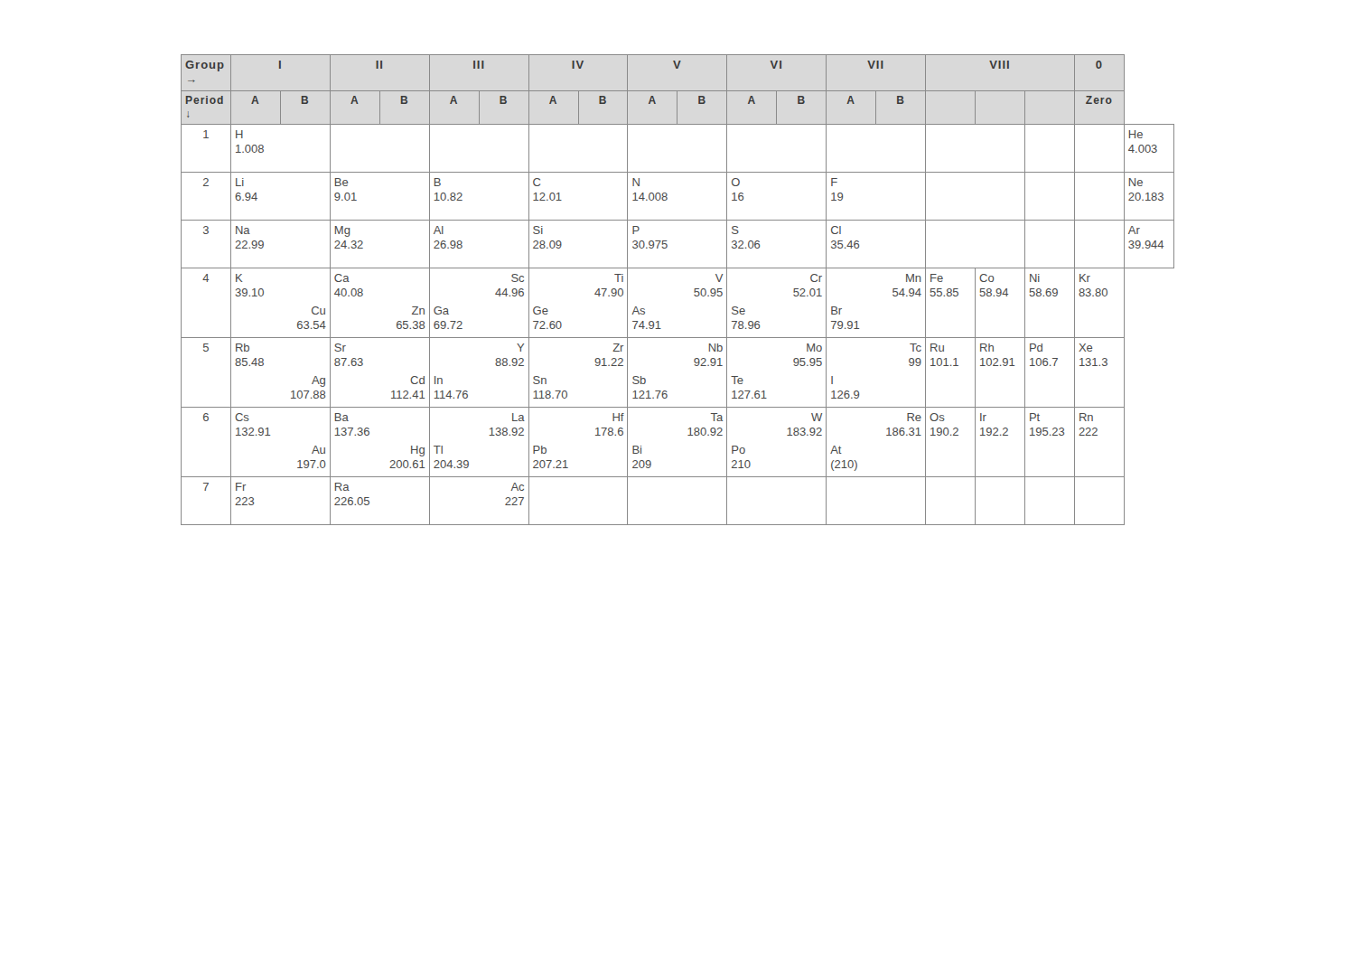| Group → | I | II | III | IV | V | VI | VII | VIII | 0 |
| --- | --- | --- | --- | --- | --- | --- | --- | --- | --- |
| Period ↓ | A | B | A | B | A | B | A | B | A | B | A | B | A | B | | | | Zero |
| 1 | H 1.008 | | | | | | | | | | He 4.003 |
| 2 | Li 6.94 | Be 9.01 | B 10.82 | C 12.01 | N 14.008 | O 16 | F 19 | | | | Ne 20.183 |
| 3 | Na 22.99 | Mg 24.32 | Al 26.98 | Si 28.09 | P 30.975 | S 32.06 | Cl 35.46 | | | | Ar 39.944 |
| 4 | K 39.10 Cu 63.54 | Ca 40.08 Zn 65.38 | Sc 44.96 Ga 69.72 | Ti 47.90 Ge 72.60 | V 50.95 As 74.91 | Cr 52.01 Se 78.96 | Mn 54.94 Br 79.91 | Fe 55.85 | Co 58.94 | Ni 58.69 | Kr 83.80 |
| 5 | Rb 85.48 Ag 107.88 | Sr 87.63 Cd 112.41 | Y 88.92 In 114.76 | Zr 91.22 Sn 118.70 | Nb 92.91 Sb 121.76 | Mo 95.95 Te 127.61 | Tc 99 I 126.9 | Ru 101.1 | Rh 102.91 | Pd 106.7 | Xe 131.3 |
| 6 | Cs 132.91 Au 197.0 | Ba 137.36 Hg 200.61 | La 138.92 Tl 204.39 | Hf 178.6 Pb 207.21 | Ta 180.92 Bi 209 | W 183.92 Po 210 | Re 186.31 At (210) | Os 190.2 | Ir 192.2 | Pt 195.23 | Rn 222 |
| 7 | Fr 223 | Ra 226.05 | Ac 227 | | | | | | | | |